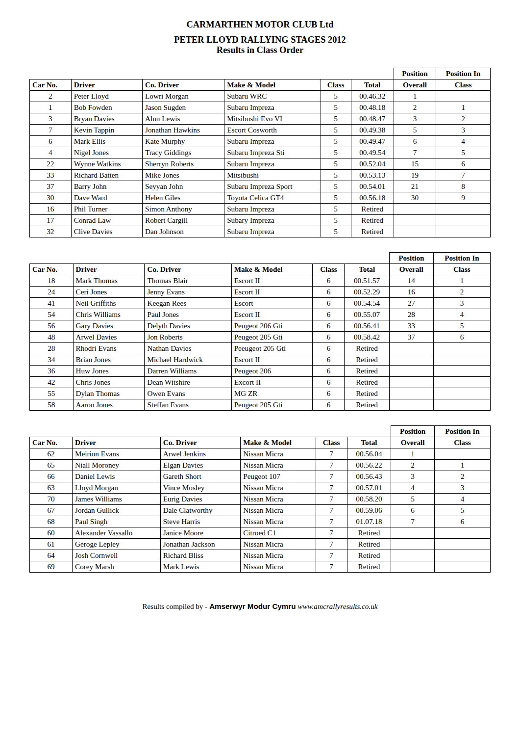CARMARTHEN MOTOR CLUB Ltd
PETER LLOYD RALLYING STAGES 2012
Results in Class Order
| | | | | | | Position | Position In |
| --- | --- | --- | --- | --- | --- | --- | --- |
| Car No. | Driver | Co. Driver | Make & Model | Class | Total | Overall | Class |
| 2 | Peter Lloyd | Lowri Morgan | Subaru WRC | 5 | 00.46.32 | 1 | |
| 1 | Bob Fowden | Jason Sugden | Subaru Impreza | 5 | 00.48.18 | 2 | 1 |
| 3 | Bryan Davies | Alun Lewis | Mitsibushi Evo VI | 5 | 00.48.47 | 3 | 2 |
| 7 | Kevin Tappin | Jonathan Hawkins | Escort Cosworth | 5 | 00.49.38 | 5 | 3 |
| 6 | Mark Ellis | Kate Murphy | Subaru Impreza | 5 | 00.49.47 | 6 | 4 |
| 4 | Nigel Jones | Tracy Giddings | Subaru Impreza Sti | 5 | 00.49.54 | 7 | 5 |
| 22 | Wynne Watkins | Sherryn Roberts | Subaru Impreza | 5 | 00.52.04 | 15 | 6 |
| 33 | Richard Batten | Mike Jones | Mitsibushi | 5 | 00.53.13 | 19 | 7 |
| 37 | Barry John | Seyyan John | Subaru Impreza Sport | 5 | 00.54.01 | 21 | 8 |
| 30 | Dave Ward | Helen Giles | Toyota Celica GT4 | 5 | 00.56.18 | 30 | 9 |
| 16 | Phil Turner | Simon Anthony | Subaru Impreza | 5 | Retired | | |
| 17 | Conrad Law | Robert Cargill | Subary Impreza | 5 | Retired | | |
| 32 | Clive Davies | Dan Johnson | Subaru Impreza | 5 | Retired | | |
| | | | | | | Position | Position In |
| --- | --- | --- | --- | --- | --- | --- | --- |
| Car No. | Driver | Co. Driver | Make & Model | Class | Total | Overall | Class |
| 18 | Mark Thomas | Thomas Blair | Escort II | 6 | 00.51.57 | 14 | 1 |
| 24 | Ceri Jones | Jenny Evans | Escort II | 6 | 00.52.29 | 16 | 2 |
| 41 | Neil Griffiths | Keegan Rees | Escort | 6 | 00.54.54 | 27 | 3 |
| 54 | Chris Williams | Paul Jones | Escort II | 6 | 00.55.07 | 28 | 4 |
| 56 | Gary Davies | Delyth Davies | Peugeot 206 Gti | 6 | 00.56.41 | 33 | 5 |
| 48 | Arwel Davies | Jon Roberts | Peugeot 205 Gti | 6 | 00.58.42 | 37 | 6 |
| 28 | Rhodri Evans | Nathan Davies | Peeugeot 205 Gti | 6 | Retired | | |
| 34 | Brian Jones | Michael Hardwick | Escort II | 6 | Retired | | |
| 36 | Huw Jones | Darren Williams | Peugeot 206 | 6 | Retired | | |
| 42 | Chris Jones | Dean Witshire | Excort II | 6 | Retired | | |
| 55 | Dylan Thomas | Owen Evans | MG ZR | 6 | Retired | | |
| 58 | Aaron Jones | Steffan Evans | Peugeot 205 Gti | 6 | Retired | | |
| | | | | | | Position | Position In |
| --- | --- | --- | --- | --- | --- | --- | --- |
| Car No. | Driver | Co. Driver | Make & Model | Class | Total | Overall | Class |
| 62 | Meirion Evans | Arwel Jenkins | Nissan Micra | 7 | 00.56.04 | 1 | |
| 65 | Niall Moroney | Elgan Davies | Nissan Micra | 7 | 00.56.22 | 2 | 1 |
| 66 | Daniel Lewis | Gareth Short | Peugeot 107 | 7 | 00.56.43 | 3 | 2 |
| 63 | Lloyd Morgan | Vince Mosley | Nissan Micra | 7 | 00.57.01 | 4 | 3 |
| 70 | James Williams | Eurig Davies | Nissan Micra | 7 | 00.58.20 | 5 | 4 |
| 67 | Jordan Gullick | Dale Clatworthy | Nissan Micra | 7 | 00.59.06 | 6 | 5 |
| 68 | Paul Singh | Steve Harris | Nissan Micra | 7 | 01.07.18 | 7 | 6 |
| 60 | Alexander Vassallo | Janice Moore | Citroed C1 | 7 | Retired | | |
| 61 | Geroge Lepley | Jonathan Jackson | Nissan Micra | 7 | Retired | | |
| 64 | Josh Cornwell | Richard Bliss | Nissan Micra | 7 | Retired | | |
| 69 | Corey Marsh | Mark Lewis | Nissan Micra | 7 | Retired | | |
Results compiled by - Amserwyr Modur Cymru www.amcrallyresults.co.uk